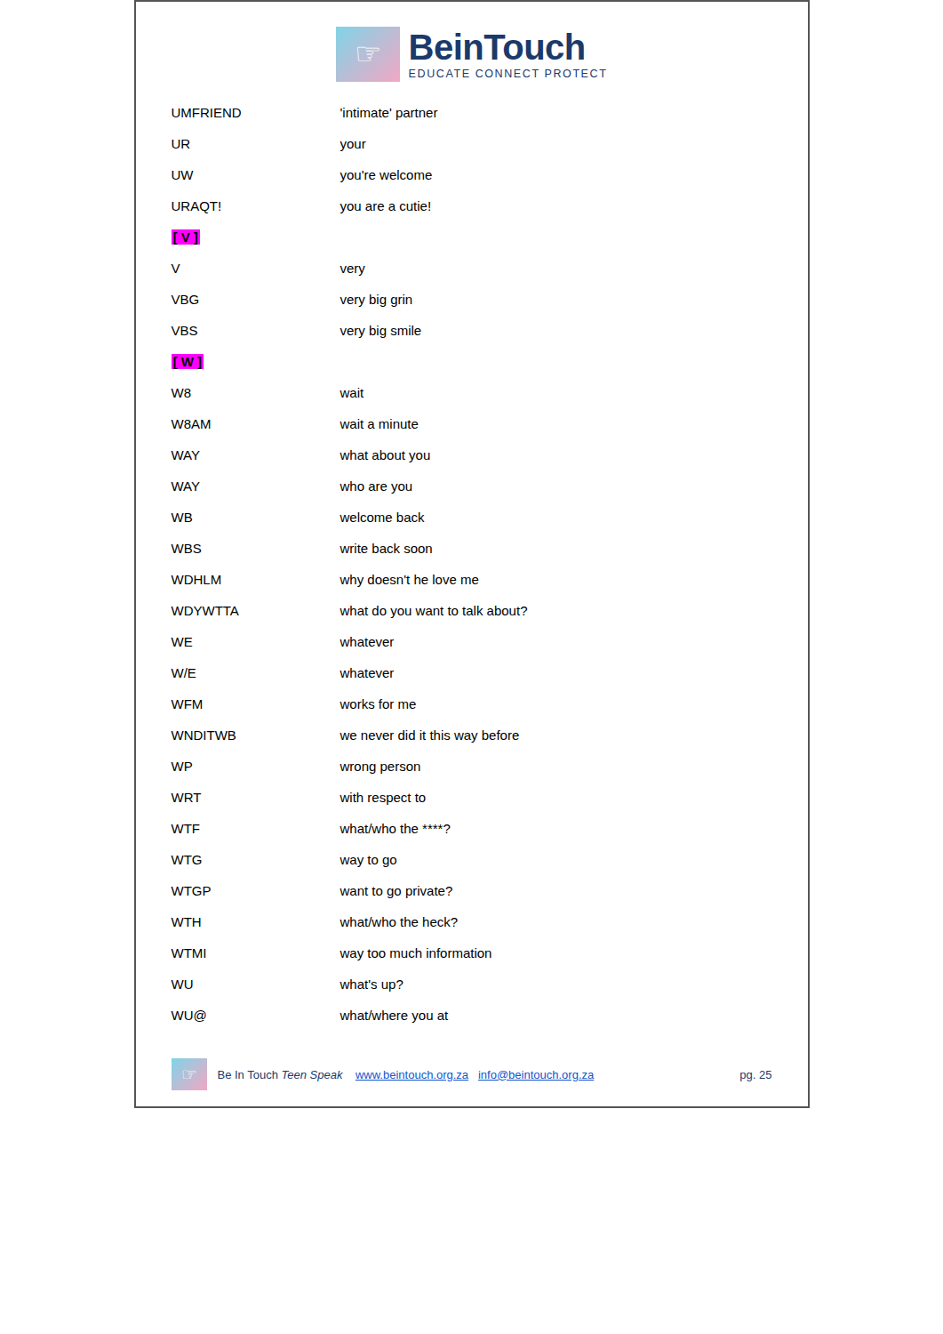☞
Bein Touch
EDUCATE CONNECT PROTECT
UMFRIEND
'intimate' partner
UR
your
UW
you're welcome
URAQT!
you are a cutie!
[ V ]
V
very
VBG
very big grin
VBS
very big smile
[ W ]
W8
wait
W8AM
wait a minute
WAY
what about you
WAY
who are you
WB
welcome back
WBS
write back soon
WDHLM
why doesn't he love me
WDYWTTA
what do you want to talk about?
WE
whatever
W/E
whatever
WFM
works for me
WNDITWB
we never did it this way before
WP
wrong person
WRT
with respect to
WTF
what/who the ****?
WTG
way to go
WTGP
want to go private?
WTH
what/who the heck?
WTMI
way too much information
WU
what's up?
WU@
what/where you at
☞
Be In Touch Teen Speak www.beintouch.org.za info@beintouch.org.za
pg. 25